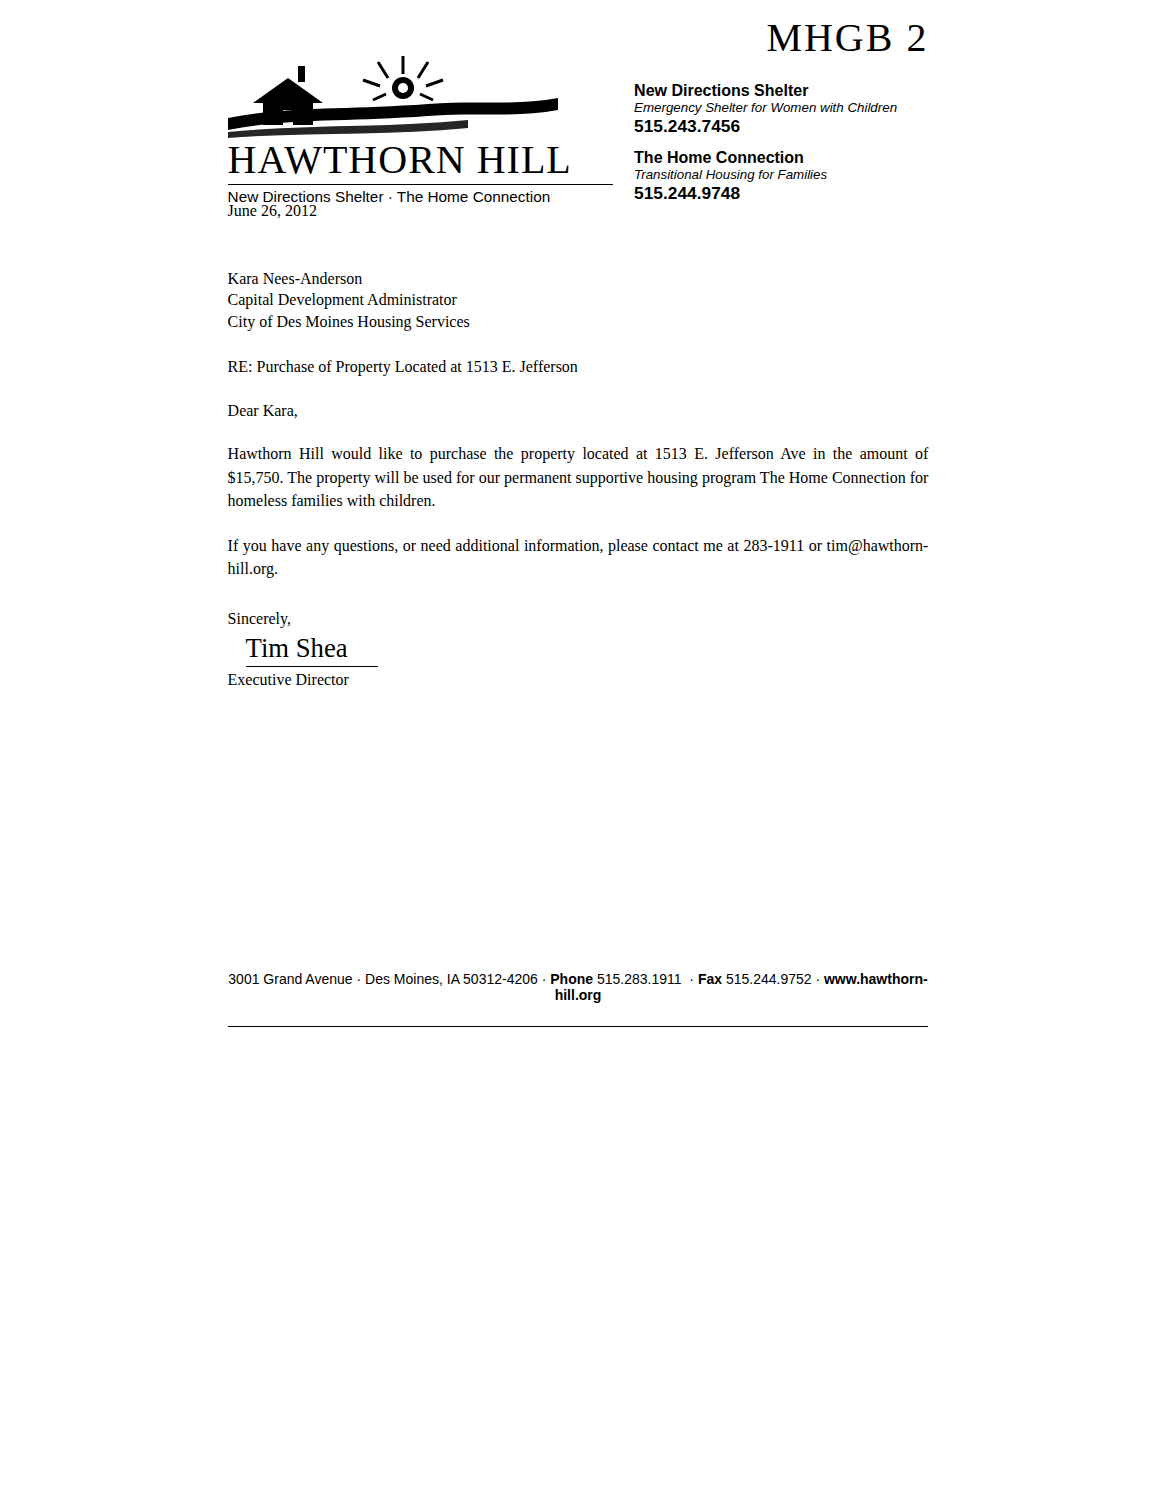MHGB 2
HAWTHORN HILL
New Directions Shelter · The Home Connection
New Directions Shelter
Emergency Shelter for Women with Children
515.243.7456
The Home Connection
Transitional Housing for Families
515.244.9748
June 26, 2012
Kara Nees-Anderson
Capital Development Administrator
City of Des Moines Housing Services
RE: Purchase of Property Located at 1513 E. Jefferson
Dear Kara,
Hawthorn Hill would like to purchase the property located at 1513 E. Jefferson Ave in the amount of $15,750. The property will be used for our permanent supportive housing program The Home Connection for homeless families with children.
If you have any questions, or need additional information, please contact me at 283-1911 or tim@hawthorn-hill.org.
Sincerely,
Tim Shea
Executive Director
3001 Grand Avenue · Des Moines, IA 50312-4206 · Phone 515.283.1911 · Fax 515.244.9752 · www.hawthorn-hill.org